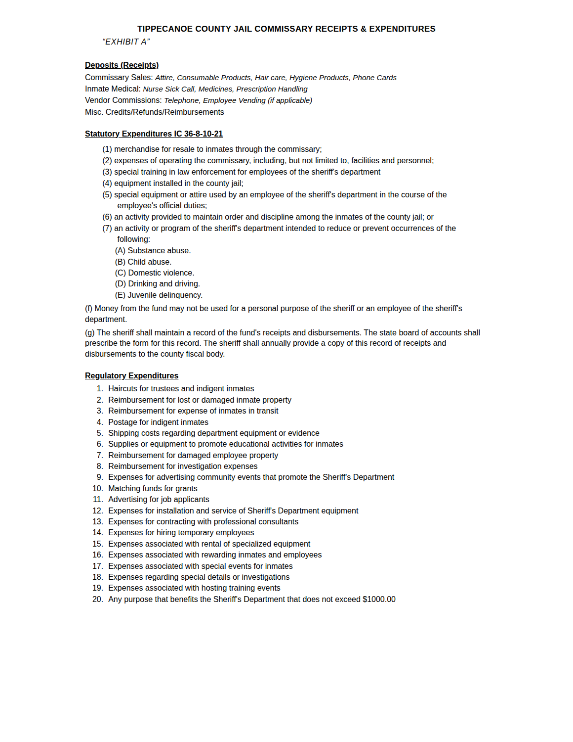TIPPECANOE COUNTY JAIL COMMISSARY RECEIPTS & EXPENDITURES
“EXHIBIT A”
Deposits (Receipts)
Commissary Sales: Attire, Consumable Products, Hair care, Hygiene Products, Phone Cards
Inmate Medical: Nurse Sick Call, Medicines, Prescription Handling
Vendor Commissions: Telephone, Employee Vending (if applicable)
Misc. Credits/Refunds/Reimbursements
Statutory Expenditures IC 36-8-10-21
(1) merchandise for resale to inmates through the commissary;
(2) expenses of operating the commissary, including, but not limited to, facilities and personnel;
(3) special training in law enforcement for employees of the sheriff's department
(4) equipment installed in the county jail;
(5) special equipment or attire used by an employee of the sheriff's department in the course of the employee's official duties;
(6) an activity provided to maintain order and discipline among the inmates of the county jail; or
(7) an activity or program of the sheriff's department intended to reduce or prevent occurrences of the following:
(A) Substance abuse.
(B) Child abuse.
(C) Domestic violence.
(D) Drinking and driving.
(E) Juvenile delinquency.
(f) Money from the fund may not be used for a personal purpose of the sheriff or an employee of the sheriff's department.
(g) The sheriff shall maintain a record of the fund's receipts and disbursements. The state board of accounts shall prescribe the form for this record. The sheriff shall annually provide a copy of this record of receipts and disbursements to the county fiscal body.
Regulatory Expenditures
Haircuts for trustees and indigent inmates
Reimbursement for lost or damaged inmate property
Reimbursement for expense of inmates in transit
Postage for indigent inmates
Shipping costs regarding department equipment or evidence
Supplies or equipment to promote educational activities for inmates
Reimbursement for damaged employee property
Reimbursement for investigation expenses
Expenses for advertising community events that promote the Sheriff's Department
Matching funds for grants
Advertising for job applicants
Expenses for installation and service of Sheriff's Department equipment
Expenses for contracting with professional consultants
Expenses for hiring temporary employees
Expenses associated with rental of specialized equipment
Expenses associated with rewarding inmates and employees
Expenses associated with special events for inmates
Expenses regarding special details or investigations
Expenses associated with hosting training events
Any purpose that benefits the Sheriff's Department that does not exceed $1000.00